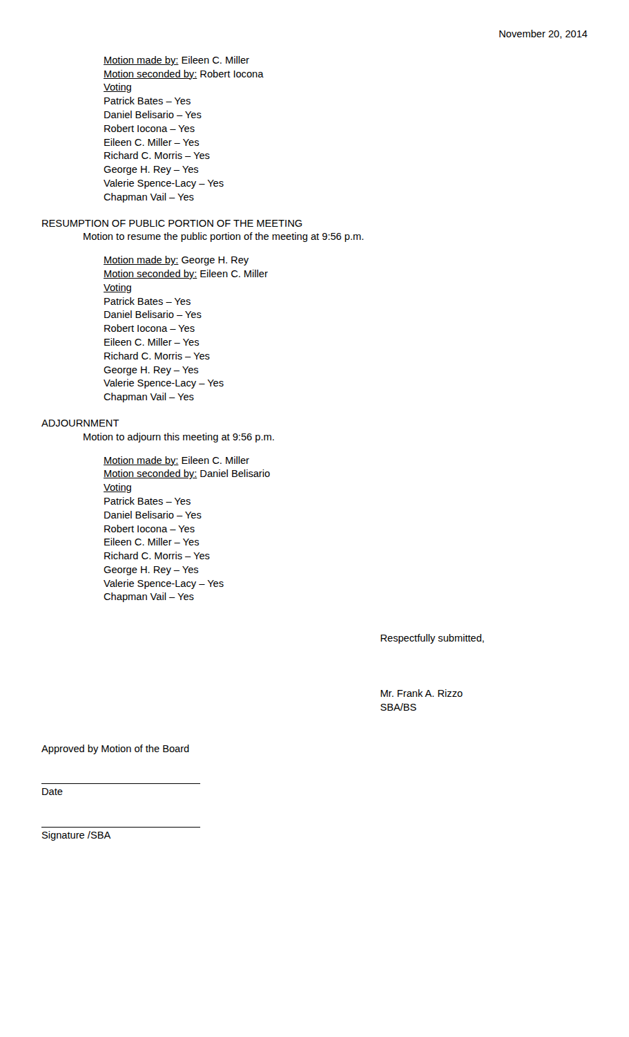November 20, 2014
Motion made by: Eileen C. Miller
Motion seconded by: Robert Iocona
Voting
Patrick Bates – Yes
Daniel Belisario – Yes
Robert Iocona – Yes
Eileen C. Miller – Yes
Richard C. Morris – Yes
George H. Rey – Yes
Valerie Spence-Lacy – Yes
Chapman Vail – Yes
RESUMPTION OF PUBLIC PORTION OF THE MEETING
Motion to resume the public portion of the meeting at 9:56 p.m.
Motion made by: George H. Rey
Motion seconded by: Eileen C. Miller
Voting
Patrick Bates – Yes
Daniel Belisario – Yes
Robert Iocona – Yes
Eileen C. Miller – Yes
Richard C. Morris – Yes
George H. Rey – Yes
Valerie Spence-Lacy – Yes
Chapman Vail – Yes
ADJOURNMENT
Motion to adjourn this meeting at 9:56 p.m.
Motion made by: Eileen C. Miller
Motion seconded by: Daniel Belisario
Voting
Patrick Bates – Yes
Daniel Belisario – Yes
Robert Iocona – Yes
Eileen C. Miller – Yes
Richard C. Morris – Yes
George H. Rey – Yes
Valerie Spence-Lacy – Yes
Chapman Vail – Yes
Respectfully submitted,
Mr. Frank A. Rizzo
SBA/BS
Approved by Motion of the Board
Date
Signature /SBA